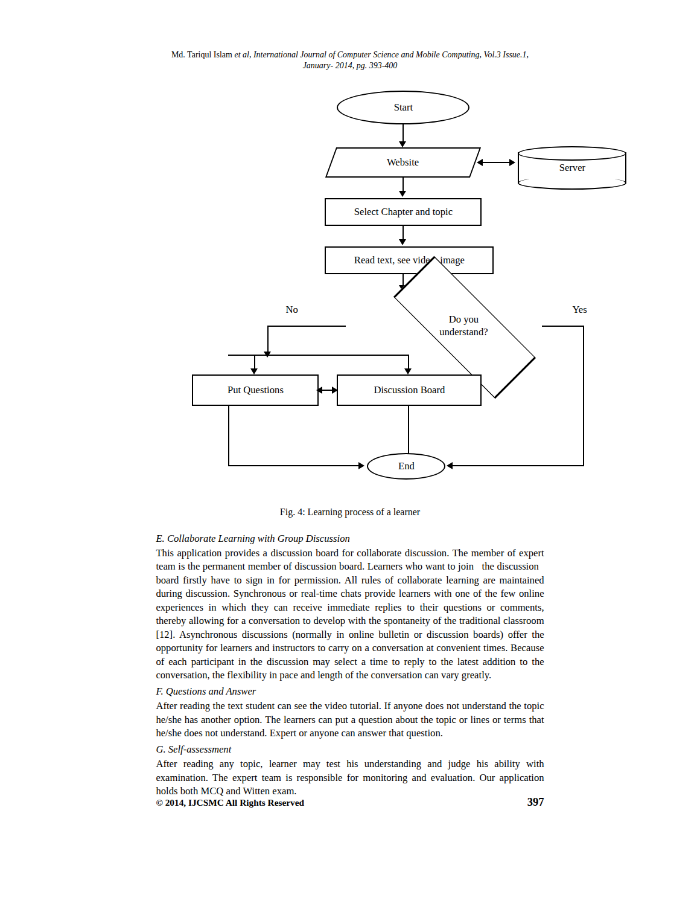Md. Tariqul Islam et al, International Journal of Computer Science and Mobile Computing, Vol.3 Issue.1, January- 2014, pg. 393-400
Start
Website
Server
Select Chapter and topic
Read text, see video, image
Do you
understand?
No Yes
Put Questions
Discussion Board
End
Fig. 4: Learning process of a learner
E. Collaborate Learning with Group Discussion
This application provides a discussion board for collaborate discussion. The member of expert team is the permanent member of discussion board. Learners who want to join the discussion board firstly have to sign in for permission. All rules of collaborate learning are maintained during discussion. Synchronous or real-time chats provide learners with one of the few online experiences in which they can receive immediate replies to their questions or comments, thereby allowing for a conversation to develop with the spontaneity of the traditional classroom [12]. Asynchronous discussions (normally in online bulletin or discussion boards) offer the opportunity for learners and instructors to carry on a conversation at convenient times. Because of each participant in the discussion may select a time to reply to the latest addition to the conversation, the flexibility in pace and length of the conversation can vary greatly.
F. Questions and Answer
After reading the text student can see the video tutorial. If anyone does not understand the topic he/she has another option. The learners can put a question about the topic or lines or terms that he/she does not understand. Expert or anyone can answer that question.
G. Self-assessment
After reading any topic, learner may test his understanding and judge his ability with examination. The expert team is responsible for monitoring and evaluation. Our application holds both MCQ and Witten exam.
© 2014, IJCSMC All Rights Reserved
397